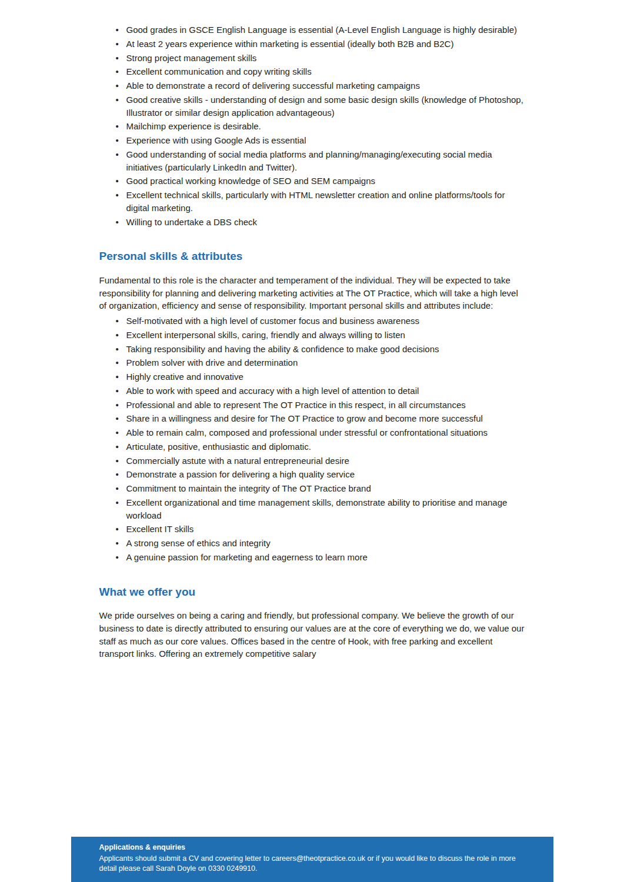Good grades in GSCE English Language is essential (A-Level English Language is highly desirable)
At least 2 years experience within marketing is essential (ideally both B2B and B2C)
Strong project management skills
Excellent communication and copy writing skills
Able to demonstrate a record of delivering successful marketing campaigns
Good creative skills - understanding of design and some basic design skills (knowledge of Photoshop, Illustrator or similar design application advantageous)
Mailchimp experience is desirable.
Experience with using Google Ads is essential
Good understanding of social media platforms and planning/managing/executing social media initiatives (particularly LinkedIn and Twitter).
Good practical working knowledge of SEO and SEM campaigns
Excellent technical skills, particularly with HTML newsletter creation and online platforms/tools for digital marketing.
Willing to undertake a DBS check
Personal skills & attributes
Fundamental to this role is the character and temperament of the individual. They will be expected to take responsibility for planning and delivering marketing activities at The OT Practice, which will take a high level of organization, efficiency and sense of responsibility. Important personal skills and attributes include:
Self-motivated with a high level of customer focus and business awareness
Excellent interpersonal skills, caring, friendly and always willing to listen
Taking responsibility and having the ability & confidence to make good decisions
Problem solver with drive and determination
Highly creative and innovative
Able to work with speed and accuracy with a high level of attention to detail
Professional and able to represent The OT Practice in this respect, in all circumstances
Share in a willingness and desire for The OT Practice to grow and become more successful
Able to remain calm, composed and professional under stressful or confrontational situations
Articulate, positive, enthusiastic and diplomatic.
Commercially astute with a natural entrepreneurial desire
Demonstrate a passion for delivering a high quality service
Commitment to maintain the integrity of The OT Practice brand
Excellent organizational and time management skills, demonstrate ability to prioritise and manage workload
Excellent IT skills
A strong sense of ethics and integrity
A genuine passion for marketing and eagerness to learn more
What we offer you
We pride ourselves on being a caring and friendly, but professional company. We believe the growth of our business to date is directly attributed to ensuring our values are at the core of everything we do, we value our staff as much as our core values. Offices based in the centre of Hook, with free parking and excellent transport links. Offering an extremely competitive salary
Applications & enquiries
Applicants should submit a CV and covering letter to careers@theotpractice.co.uk or if you would like to discuss the role in more detail please call Sarah Doyle on 0330 0249910.